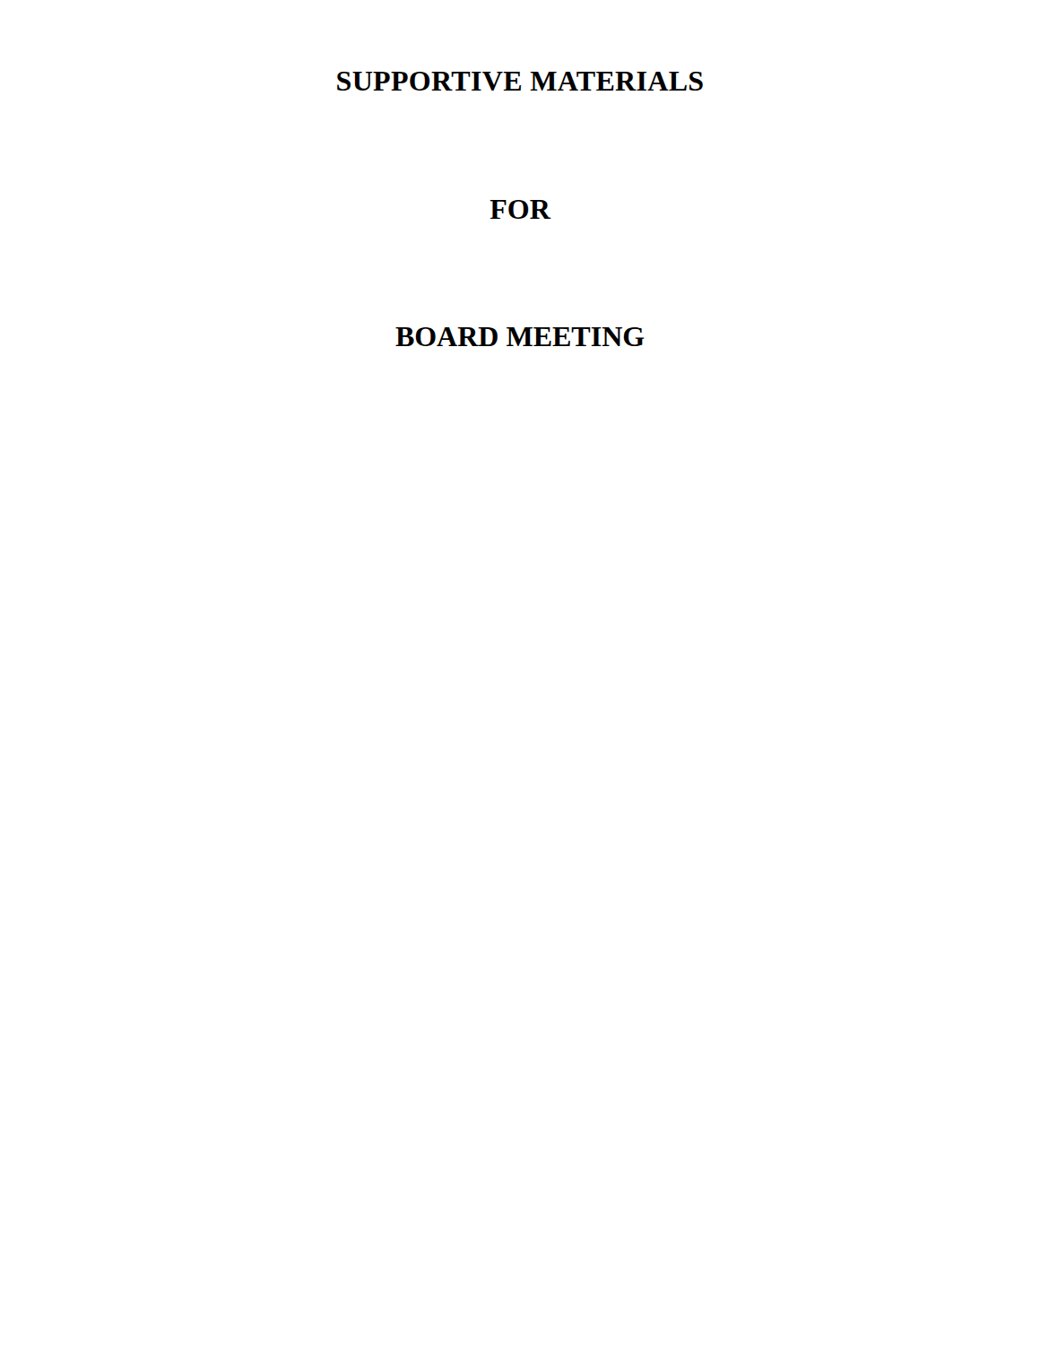SUPPORTIVE MATERIALS
FOR
BOARD MEETING